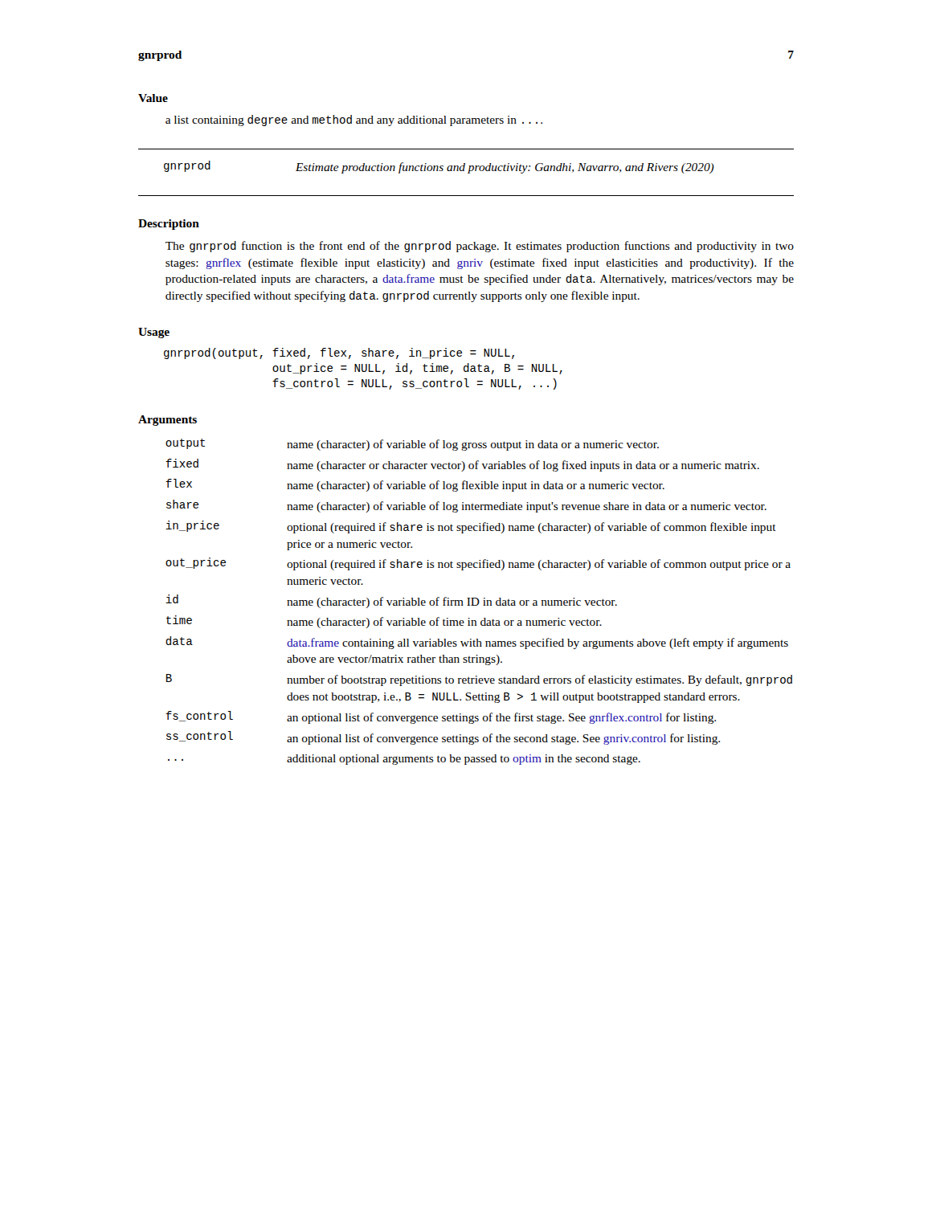gnrprod 7
Value
a list containing degree and method and any additional parameters in ....
gnrprod
Estimate production functions and productivity: Gandhi, Navarro, and Rivers (2020)
Description
The gnrprod function is the front end of the gnrprod package. It estimates production functions and productivity in two stages: gnrflex (estimate flexible input elasticity) and gnriv (estimate fixed input elasticities and productivity). If the production-related inputs are characters, a data.frame must be specified under data. Alternatively, matrices/vectors may be directly specified without specifying data. gnrprod currently supports only one flexible input.
Usage
gnrprod(output, fixed, flex, share, in_price = NULL,
                out_price = NULL, id, time, data, B = NULL,
                fs_control = NULL, ss_control = NULL, ...)
Arguments
| output | name (character) of variable of log gross output in data or a numeric vector. |
| fixed | name (character or character vector) of variables of log fixed inputs in data or a numeric matrix. |
| flex | name (character) of variable of log flexible input in data or a numeric vector. |
| share | name (character) of variable of log intermediate input's revenue share in data or a numeric vector. |
| in_price | optional (required if share is not specified) name (character) of variable of common flexible input price or a numeric vector. |
| out_price | optional (required if share is not specified) name (character) of variable of common output price or a numeric vector. |
| id | name (character) of variable of firm ID in data or a numeric vector. |
| time | name (character) of variable of time in data or a numeric vector. |
| data | data.frame containing all variables with names specified by arguments above (left empty if arguments above are vector/matrix rather than strings). |
| B | number of bootstrap repetitions to retrieve standard errors of elasticity estimates. By default, gnrprod does not bootstrap, i.e., B = NULL . Setting B > 1 will output bootstrapped standard errors. |
| fs_control | an optional list of convergence settings of the first stage. See gnrflex.control for listing. |
| ss_control | an optional list of convergence settings of the second stage. See gnriv.control for listing. |
| ... | additional optional arguments to be passed to optim in the second stage. |